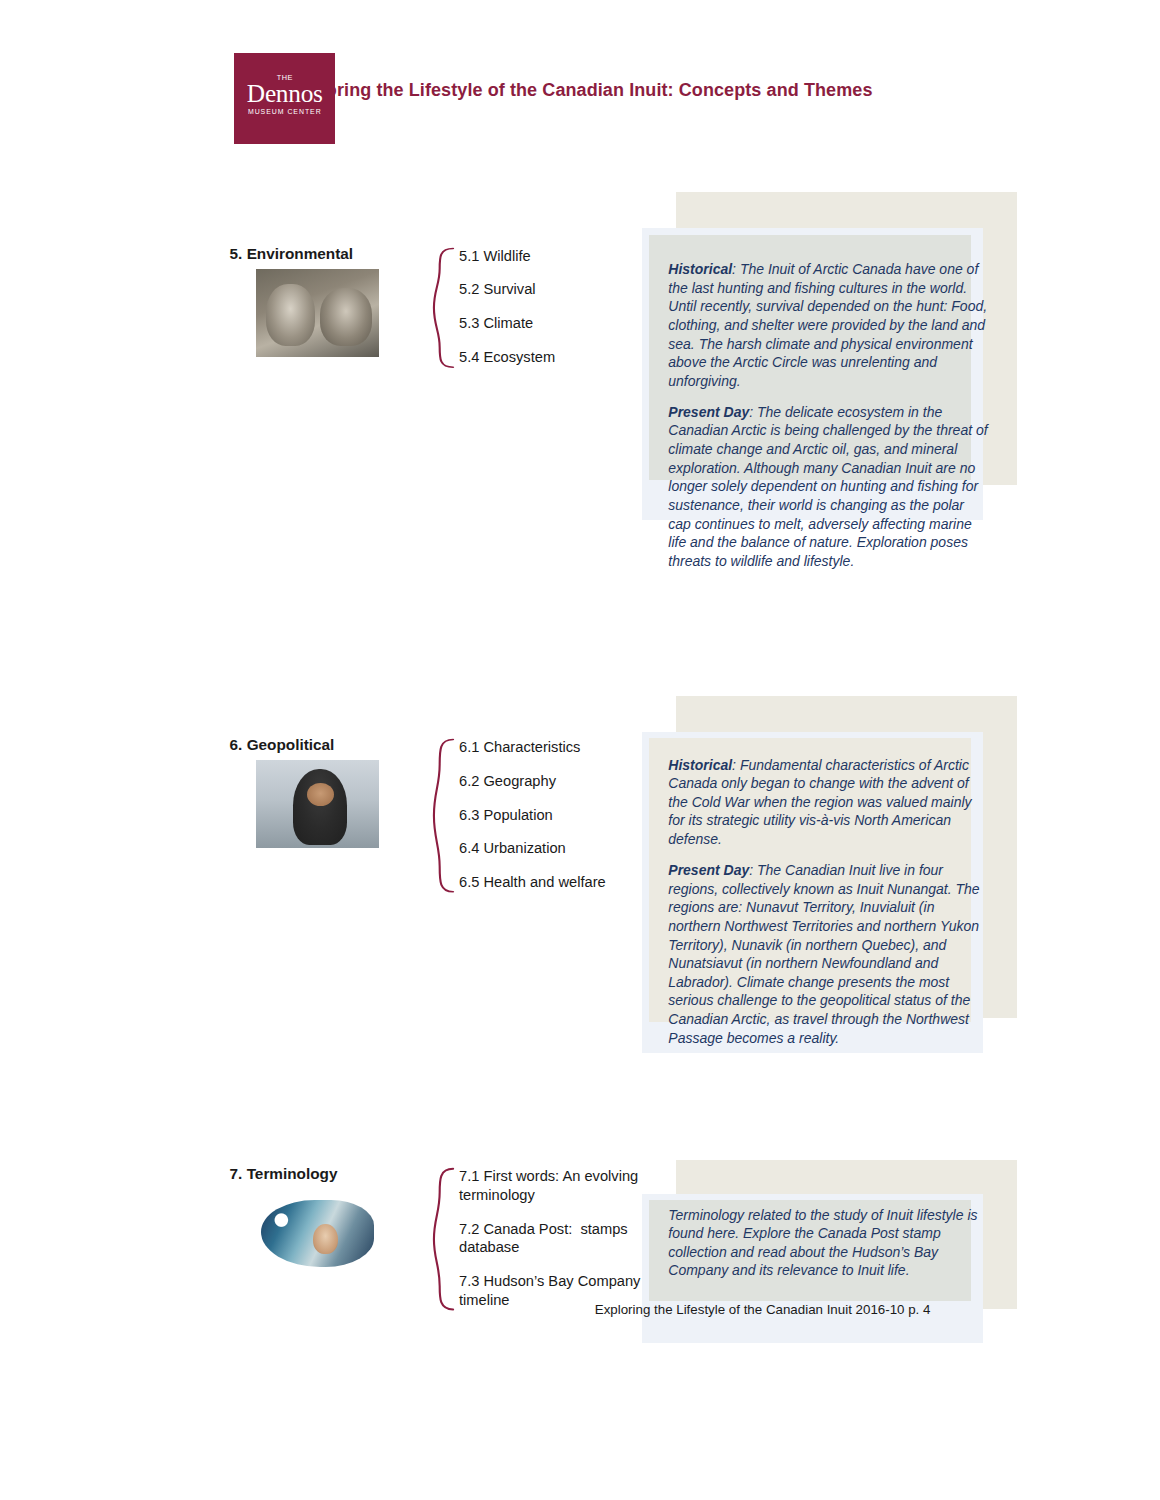The
Dennos
Museum Center
Exploring the Lifestyle of the Canadian Inuit: Concepts and Themes
5. Environmental
5.1 Wildlife
5.2 Survival
5.3 Climate
5.4 Ecosystem
Historical: The Inuit of Arctic Canada have one of the last hunting and fishing cultures in the world. Until recently, survival depended on the hunt: Food, clothing, and shelter were provided by the land and sea. The harsh climate and physical environment above the Arctic Circle was unrelenting and unforgiving.
Present Day: The delicate ecosystem in the Canadian Arctic is being challenged by the threat of climate change and Arctic oil, gas, and mineral exploration. Although many Canadian Inuit are no longer solely dependent on hunting and fishing for sustenance, their world is changing as the polar cap continues to melt, adversely affecting marine life and the balance of nature. Exploration poses threats to wildlife and lifestyle.
6. Geopolitical
6.1 Characteristics
6.2 Geography
6.3 Population
6.4 Urbanization
6.5 Health and welfare
Historical: Fundamental characteristics of Arctic Canada only began to change with the advent of the Cold War when the region was valued mainly for its strategic utility vis-à-vis North American defense.
Present Day: The Canadian Inuit live in four regions, collectively known as Inuit Nunangat. The regions are: Nunavut Territory, Inuvialuit (in northern Northwest Territories and northern Yukon Territory), Nunavik (in northern Quebec), and Nunatsiavut (in northern Newfoundland and Labrador). Climate change presents the most serious challenge to the geopolitical status of the Canadian Arctic, as travel through the Northwest Passage becomes a reality.
7. Terminology
7.1 First words: An evolving terminology
7.2 Canada Post: stamps database
7.3 Hudson’s Bay Company timeline
Terminology related to the study of Inuit lifestyle is found here. Explore the Canada Post stamp collection and read about the Hudson’s Bay Company and its relevance to Inuit life.
Exploring the Lifestyle of the Canadian Inuit 2016-10 p. 4